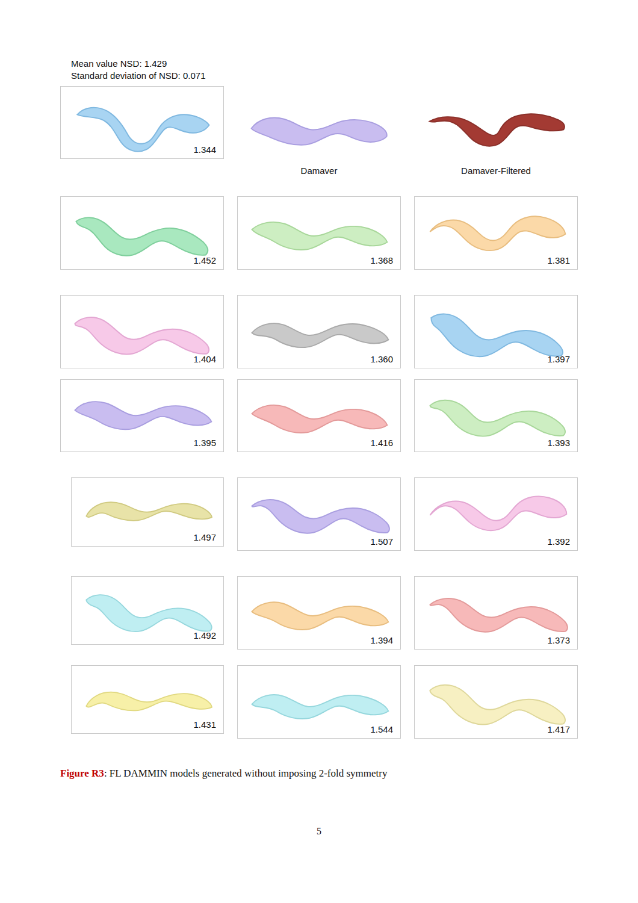Mean value NSD: 1.429
Standard deviation of NSD: 0.071
1.344
Damaver
Damaver-Filtered
1.452
1.368
1.381
1.404
1.360
1.397
1.395
1.416
1.393
1.497
1.507
1.392
1.492
1.394
1.373
1.431
1.544
1.417
Figure R3: FL DAMMIN models generated without imposing 2-fold symmetry
5